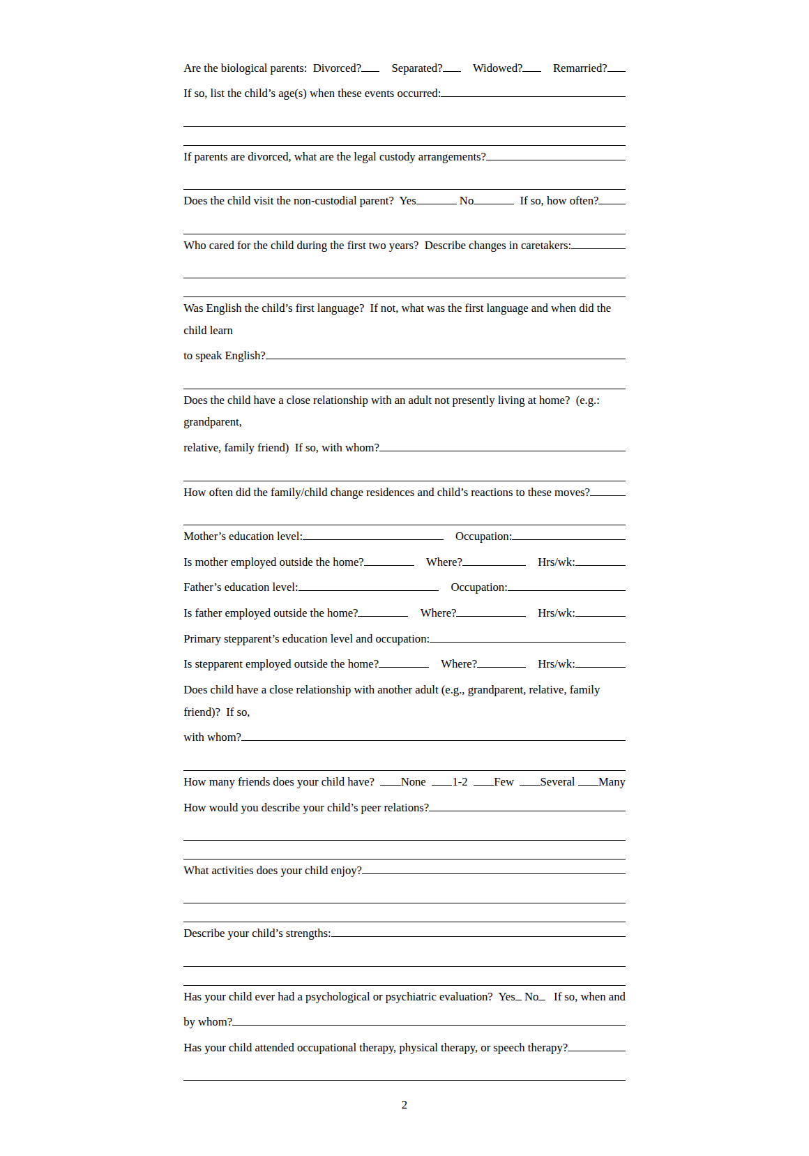Are the biological parents: Divorced? Separated? Widowed? Remarried?
If so, list the child’s age(s) when these events occurred:
If parents are divorced, what are the legal custody arrangements?
Does the child visit the non-custodial parent? Yes No If so, how often?
Who cared for the child during the first two years? Describe changes in caretakers:
Was English the child’s first language? If not, what was the first language and when did the child learn
to speak English?
Does the child have a close relationship with an adult not presently living at home? (e.g.: grandparent,
relative, family friend) If so, with whom?
How often did the family/child change residences and child’s reactions to these moves?
Mother’s education level: Occupation:
Is mother employed outside the home? Where? Hrs/wk:
Father’s education level: Occupation:
Is father employed outside the home? Where? Hrs/wk:
Primary stepparent’s education level and occupation:
Is stepparent employed outside the home? Where? Hrs/wk:
Does child have a close relationship with another adult (e.g., grandparent, relative, family friend)? If so,
with whom?
How many friends does your child have? None 1-2 Few Several Many
How would you describe your child’s peer relations?
What activities does your child enjoy?
Describe your child’s strengths:
Has your child ever had a psychological or psychiatric evaluation? Yes No If so, when and
by whom?
Has your child attended occupational therapy, physical therapy, or speech therapy?
2